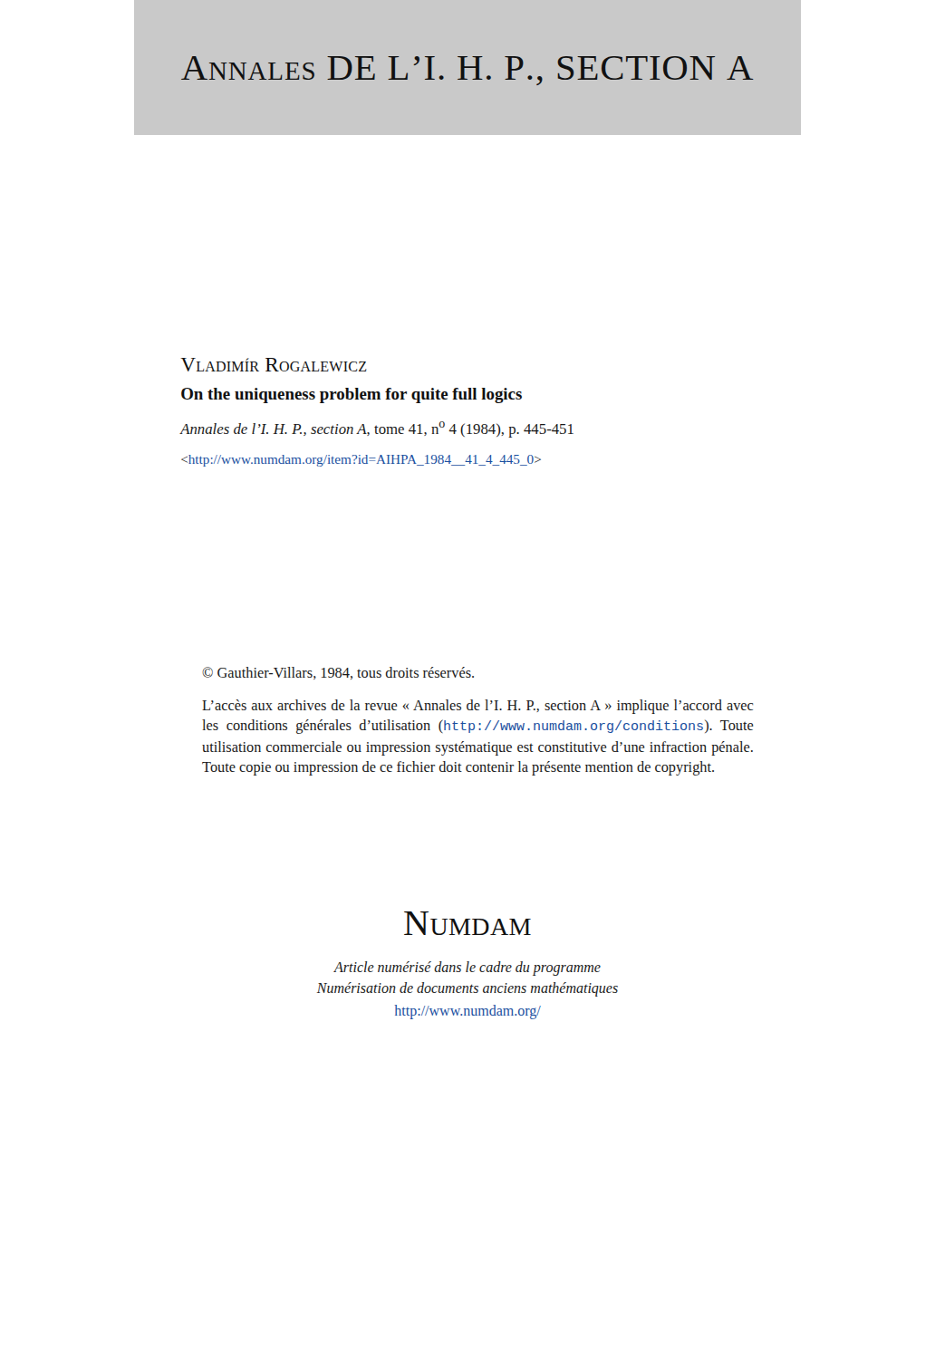Annales de l’I. H. P., section A
Vladimír Rogalewicz
On the uniqueness problem for quite full logics
Annales de l’I. H. P., section A, tome 41, no 4 (1984), p. 445-451
<http://www.numdam.org/item?id=AIHPA_1984__41_4_445_0>
© Gauthier-Villars, 1984, tous droits réservés.
L’accès aux archives de la revue « Annales de l’I. H. P., section A » implique l’accord avec les conditions générales d’utilisation (http://www.numdam.org/conditions). Toute utilisation commerciale ou impression systématique est constitutive d’une infraction pénale. Toute copie ou impression de ce fichier doit contenir la présente mention de copyright.
Numdam
Article numérisé dans le cadre du programme
Numérisation de documents anciens mathématiques
http://www.numdam.org/